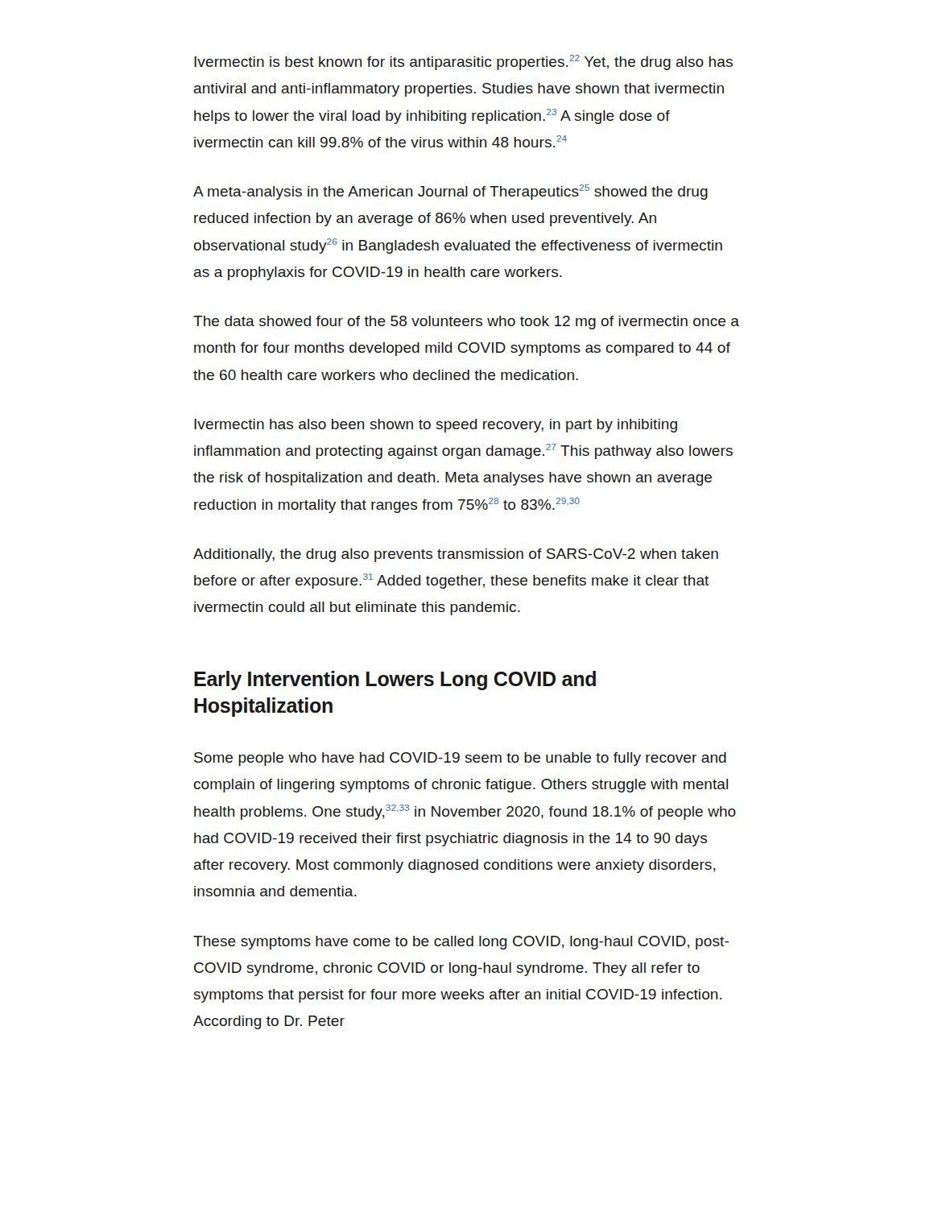Ivermectin is best known for its antiparasitic properties.22 Yet, the drug also has antiviral and anti-inflammatory properties. Studies have shown that ivermectin helps to lower the viral load by inhibiting replication.23 A single dose of ivermectin can kill 99.8% of the virus within 48 hours.24
A meta-analysis in the American Journal of Therapeutics25 showed the drug reduced infection by an average of 86% when used preventively. An observational study26 in Bangladesh evaluated the effectiveness of ivermectin as a prophylaxis for COVID-19 in health care workers.
The data showed four of the 58 volunteers who took 12 mg of ivermectin once a month for four months developed mild COVID symptoms as compared to 44 of the 60 health care workers who declined the medication.
Ivermectin has also been shown to speed recovery, in part by inhibiting inflammation and protecting against organ damage.27 This pathway also lowers the risk of hospitalization and death. Meta analyses have shown an average reduction in mortality that ranges from 75%28 to 83%.29,30
Additionally, the drug also prevents transmission of SARS-CoV-2 when taken before or after exposure.31 Added together, these benefits make it clear that ivermectin could all but eliminate this pandemic.
Early Intervention Lowers Long COVID and Hospitalization
Some people who have had COVID-19 seem to be unable to fully recover and complain of lingering symptoms of chronic fatigue. Others struggle with mental health problems. One study,32,33 in November 2020, found 18.1% of people who had COVID-19 received their first psychiatric diagnosis in the 14 to 90 days after recovery. Most commonly diagnosed conditions were anxiety disorders, insomnia and dementia.
These symptoms have come to be called long COVID, long-haul COVID, post-COVID syndrome, chronic COVID or long-haul syndrome. They all refer to symptoms that persist for four more weeks after an initial COVID-19 infection. According to Dr. Peter